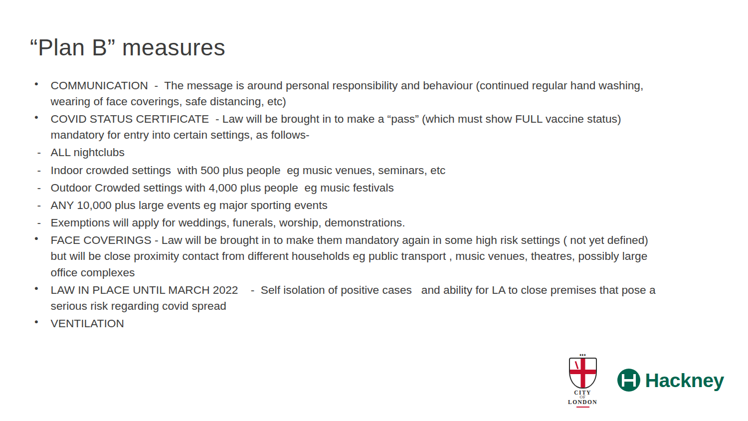“Plan B” measures
COMMUNICATION - The message is around personal responsibility and behaviour (continued regular hand washing, wearing of face coverings, safe distancing, etc)
COVID STATUS CERTIFICATE - Law will be brought in to make a “pass” (which must show FULL vaccine status) mandatory for entry into certain settings, as follows-
ALL nightclubs
Indoor crowded settings with 500 plus people eg music venues, seminars, etc
Outdoor Crowded settings with 4,000 plus people eg music festivals
ANY 10,000 plus large events eg major sporting events
Exemptions will apply for weddings, funerals, worship, demonstrations.
FACE COVERINGS - Law will be brought in to make them mandatory again in some high risk settings ( not yet defined) but will be close proximity contact from different households eg public transport , music venues, theatres, possibly large office complexes
LAW IN PLACE UNTIL MARCH 2022 - Self isolation of positive cases and ability for LA to close premises that pose a serious risk regarding covid spread
VENTILATION
♦♦♦
CITY
OF
LONDON
Hackney